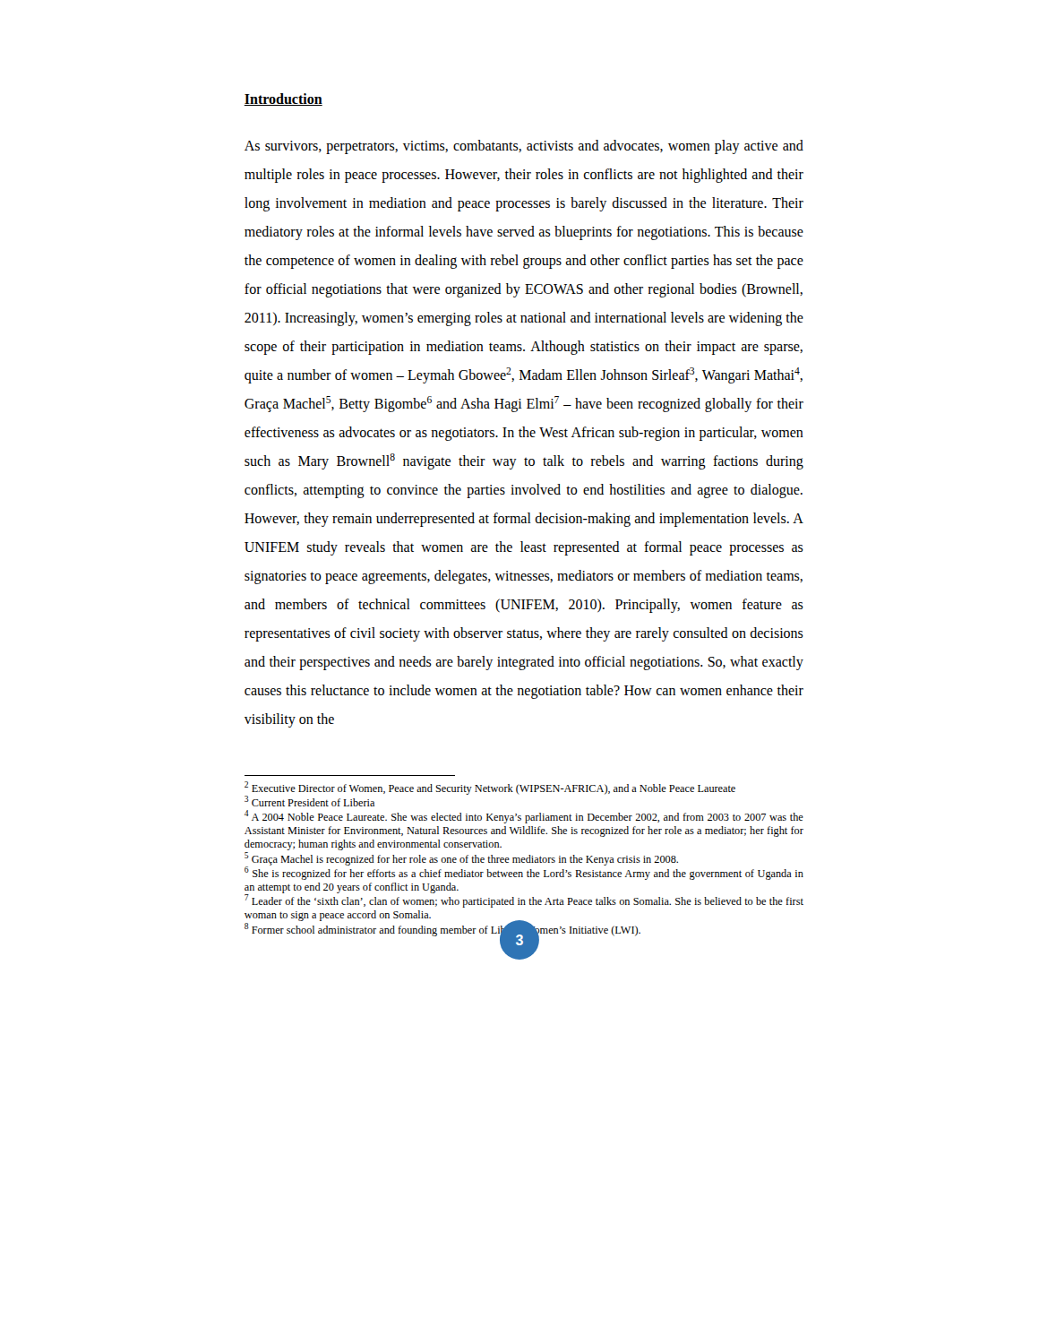Introduction
As survivors, perpetrators, victims, combatants, activists and advocates, women play active and multiple roles in peace processes. However, their roles in conflicts are not highlighted and their long involvement in mediation and peace processes is barely discussed in the literature. Their mediatory roles at the informal levels have served as blueprints for negotiations. This is because the competence of women in dealing with rebel groups and other conflict parties has set the pace for official negotiations that were organized by ECOWAS and other regional bodies (Brownell, 2011). Increasingly, women’s emerging roles at national and international levels are widening the scope of their participation in mediation teams. Although statistics on their impact are sparse, quite a number of women – Leymah Gbowee2, Madam Ellen Johnson Sirleaf3, Wangari Mathai4, Graça Machel5, Betty Bigombe6 and Asha Hagi Elmi7 – have been recognized globally for their effectiveness as advocates or as negotiators. In the West African sub-region in particular, women such as Mary Brownell8 navigate their way to talk to rebels and warring factions during conflicts, attempting to convince the parties involved to end hostilities and agree to dialogue. However, they remain underrepresented at formal decision-making and implementation levels. A UNIFEM study reveals that women are the least represented at formal peace processes as signatories to peace agreements, delegates, witnesses, mediators or members of mediation teams, and members of technical committees (UNIFEM, 2010). Principally, women feature as representatives of civil society with observer status, where they are rarely consulted on decisions and their perspectives and needs are barely integrated into official negotiations. So, what exactly causes this reluctance to include women at the negotiation table? How can women enhance their visibility on the
2 Executive Director of Women, Peace and Security Network (WIPSEN-AFRICA), and a Noble Peace Laureate
3 Current President of Liberia
4 A 2004 Noble Peace Laureate. She was elected into Kenya’s parliament in December 2002, and from 2003 to 2007 was the Assistant Minister for Environment, Natural Resources and Wildlife. She is recognized for her role as a mediator; her fight for democracy; human rights and environmental conservation.
5 Graça Machel is recognized for her role as one of the three mediators in the Kenya crisis in 2008.
6 She is recognized for her efforts as a chief mediator between the Lord’s Resistance Army and the government of Uganda in an attempt to end 20 years of conflict in Uganda.
7 Leader of the ‘sixth clan’, clan of women; who participated in the Arta Peace talks on Somalia. She is believed to be the first woman to sign a peace accord on Somalia.
8 Former school administrator and founding member of Liberia Women’s Initiative (LWI).
3